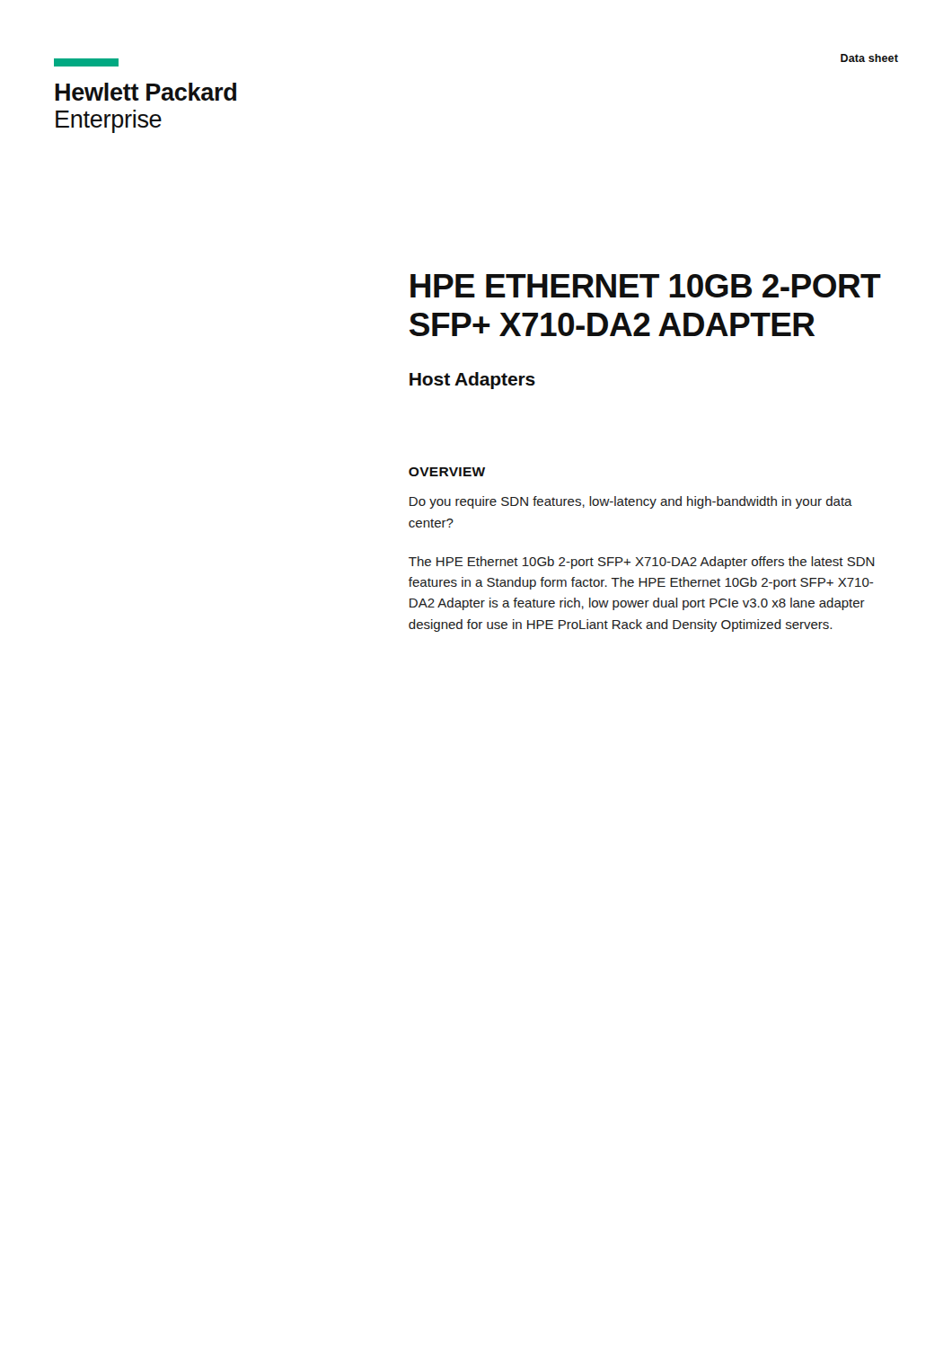Data sheet
Hewlett Packard Enterprise
HPE ETHERNET 10GB 2-PORT SFP+ X710-DA2 ADAPTER
Host Adapters
OVERVIEW
Do you require SDN features, low-latency and high-bandwidth in your data center?
The HPE Ethernet 10Gb 2-port SFP+ X710-DA2 Adapter offers the latest SDN features in a Standup form factor. The HPE Ethernet 10Gb 2-port SFP+ X710-DA2 Adapter is a feature rich, low power dual port PCIe v3.0 x8 lane adapter designed for use in HPE ProLiant Rack and Density Optimized servers.